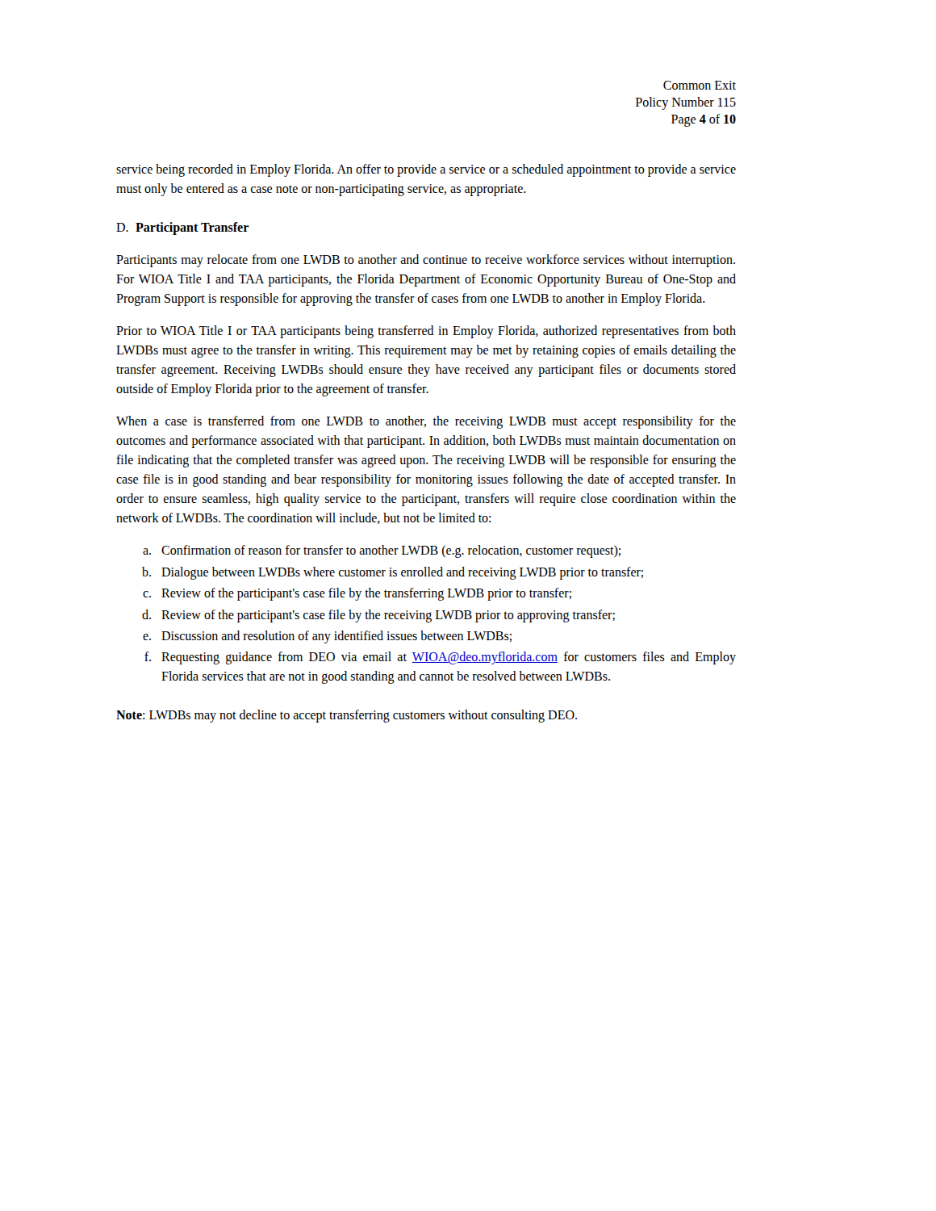Common Exit
Policy Number 115
Page 4 of 10
service being recorded in Employ Florida. An offer to provide a service or a scheduled appointment to provide a service must only be entered as a case note or non-participating service, as appropriate.
D. Participant Transfer
Participants may relocate from one LWDB to another and continue to receive workforce services without interruption. For WIOA Title I and TAA participants, the Florida Department of Economic Opportunity Bureau of One-Stop and Program Support is responsible for approving the transfer of cases from one LWDB to another in Employ Florida.
Prior to WIOA Title I or TAA participants being transferred in Employ Florida, authorized representatives from both LWDBs must agree to the transfer in writing. This requirement may be met by retaining copies of emails detailing the transfer agreement. Receiving LWDBs should ensure they have received any participant files or documents stored outside of Employ Florida prior to the agreement of transfer.
When a case is transferred from one LWDB to another, the receiving LWDB must accept responsibility for the outcomes and performance associated with that participant. In addition, both LWDBs must maintain documentation on file indicating that the completed transfer was agreed upon. The receiving LWDB will be responsible for ensuring the case file is in good standing and bear responsibility for monitoring issues following the date of accepted transfer. In order to ensure seamless, high quality service to the participant, transfers will require close coordination within the network of LWDBs. The coordination will include, but not be limited to:
Confirmation of reason for transfer to another LWDB (e.g. relocation, customer request);
Dialogue between LWDBs where customer is enrolled and receiving LWDB prior to transfer;
Review of the participant's case file by the transferring LWDB prior to transfer;
Review of the participant's case file by the receiving LWDB prior to approving transfer;
Discussion and resolution of any identified issues between LWDBs;
Requesting guidance from DEO via email at WIOA@deo.myflorida.com for customers files and Employ Florida services that are not in good standing and cannot be resolved between LWDBs.
Note: LWDBs may not decline to accept transferring customers without consulting DEO.